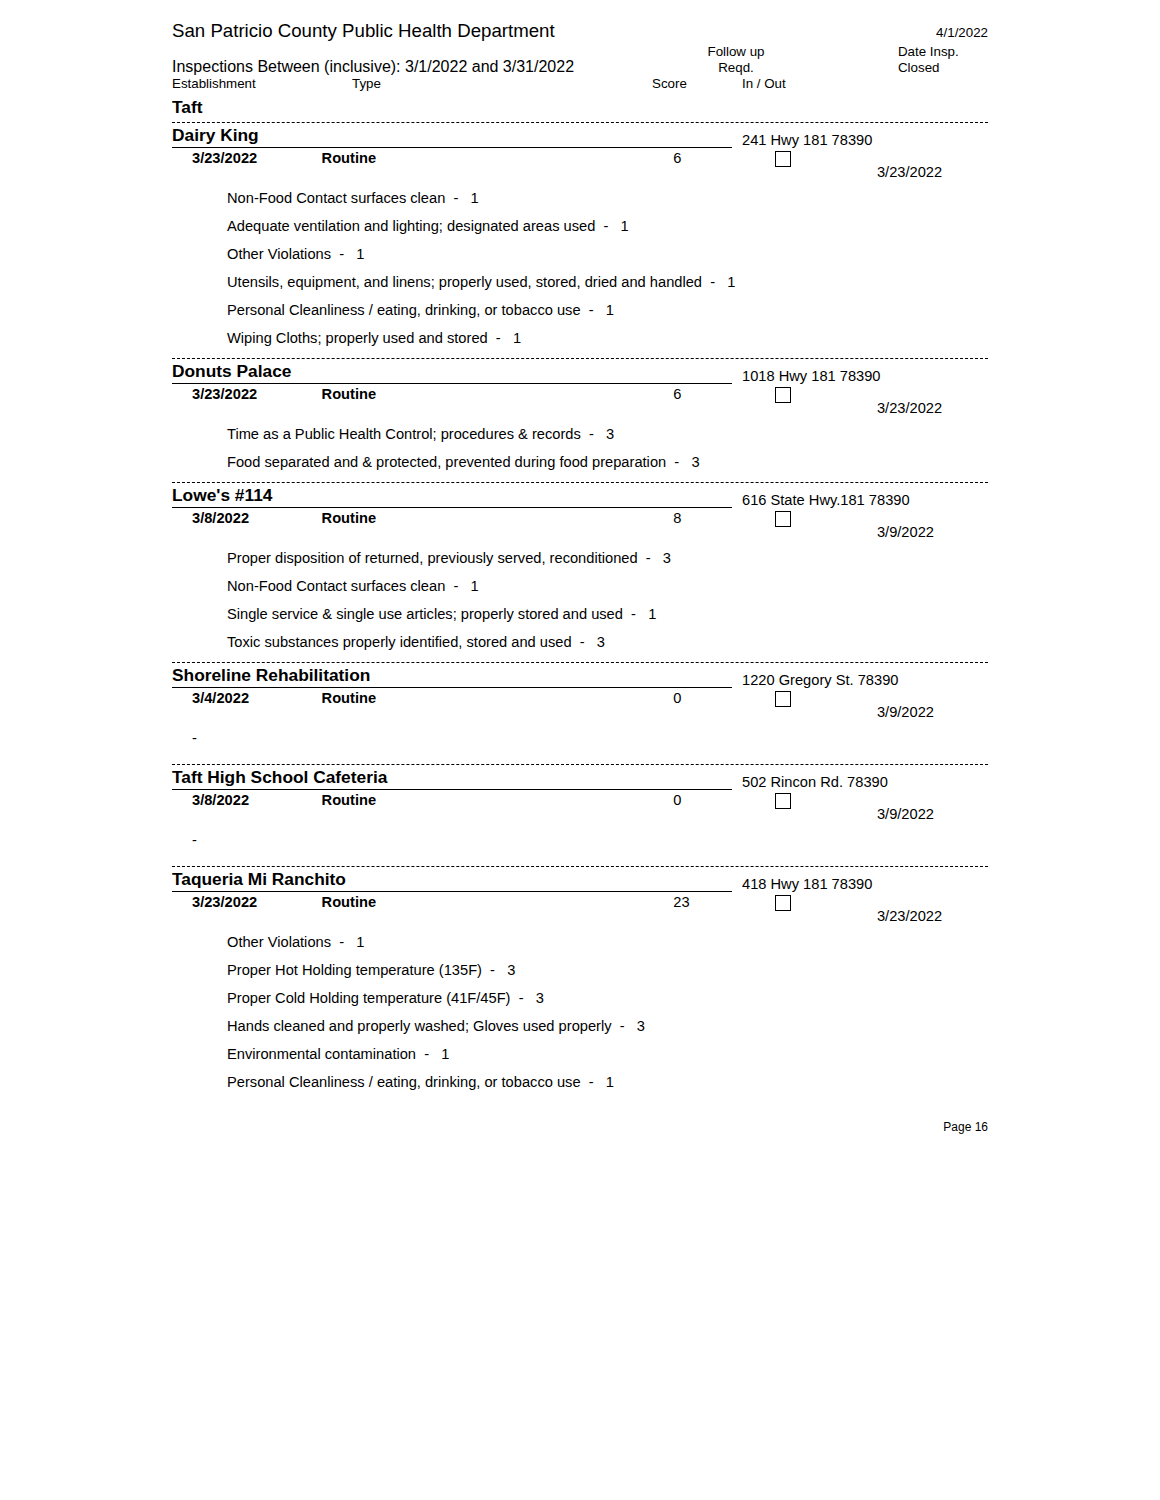San Patricio County Public Health Department
4/1/2022
Inspections Between (inclusive): 3/1/2022 and 3/31/2022
Follow up
Reqd.
Date Insp.
Closed
Establishment
Type
Score
In / Out
Taft
Dairy King
241 Hwy 181 78390
3/23/2022
Routine
6
3/23/2022
Non-Food Contact surfaces clean - 1
Adequate ventilation and lighting; designated areas used - 1
Other Violations - 1
Utensils, equipment, and linens; properly used, stored, dried and handled - 1
Personal Cleanliness / eating, drinking, or tobacco use - 1
Wiping Cloths; properly used and stored - 1
Donuts Palace
1018 Hwy 181 78390
3/23/2022
Routine
6
3/23/2022
Time as a Public Health Control; procedures & records - 3
Food separated and & protected, prevented during food preparation - 3
Lowe's #114
616 State Hwy.181 78390
3/8/2022
Routine
8
3/9/2022
Proper disposition of returned, previously served, reconditioned - 3
Non-Food Contact surfaces clean - 1
Single service & single use articles; properly stored and used - 1
Toxic substances properly identified, stored and used - 3
Shoreline Rehabilitation
1220 Gregory St. 78390
3/4/2022
Routine
0
3/9/2022
-
Taft High School Cafeteria
502 Rincon Rd. 78390
3/8/2022
Routine
0
3/9/2022
-
Taqueria Mi Ranchito
418 Hwy 181 78390
3/23/2022
Routine
23
3/23/2022
Other Violations - 1
Proper Hot Holding temperature (135F) - 3
Proper Cold Holding temperature (41F/45F) - 3
Hands cleaned and properly washed; Gloves used properly - 3
Environmental contamination - 1
Personal Cleanliness / eating, drinking, or tobacco use - 1
Page 16